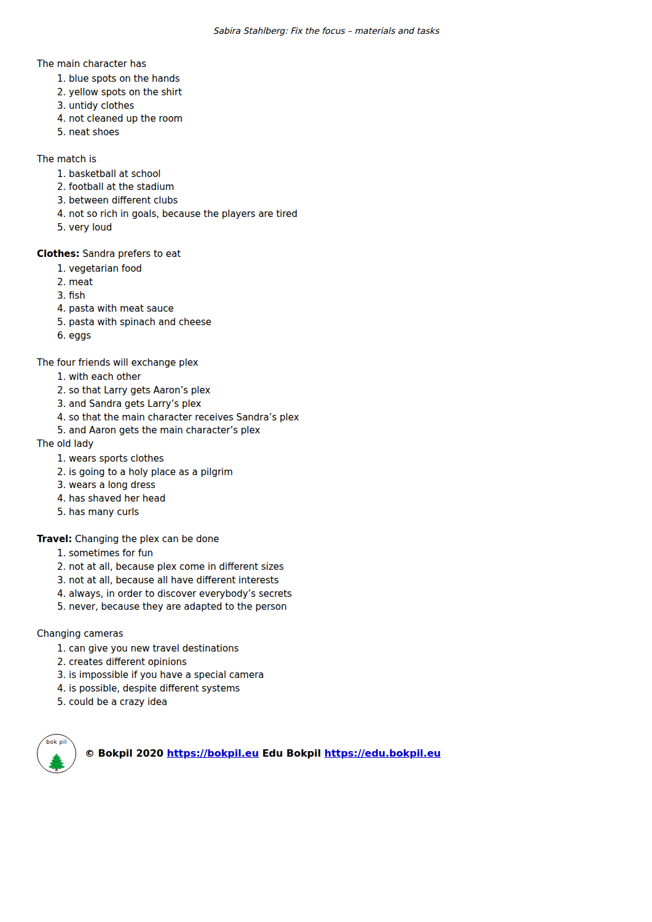Sabira Stahlberg: Fix the focus – materials and tasks
The main character has
blue spots on the hands
yellow spots on the shirt
untidy clothes
not cleaned up the room
neat shoes
The match is
basketball at school
football at the stadium
between different clubs
not so rich in goals, because the players are tired
very loud
Clothes: Sandra prefers to eat
vegetarian food
meat
fish
pasta with meat sauce
pasta with spinach and cheese
eggs
The four friends will exchange plex
with each other
so that Larry gets Aaron’s plex
and Sandra gets Larry’s plex
so that the main character receives Sandra’s plex
and Aaron gets the main character’s plex
The old lady
wears sports clothes
is going to a holy place as a pilgrim
wears a long dress
has shaved her head
has many curls
Travel: Changing the plex can be done
sometimes for fun
not at all, because plex come in different sizes
not at all, because all have different interests
always, in order to discover everybody’s secrets
never, because they are adapted to the person
Changing cameras
can give you new travel destinations
creates different opinions
is impossible if you have a special camera
is possible, despite different systems
could be a crazy idea
bok pil
🌲
© Bokpil 2020 https://bokpil.eu Edu Bokpil https://edu.bokpil.eu